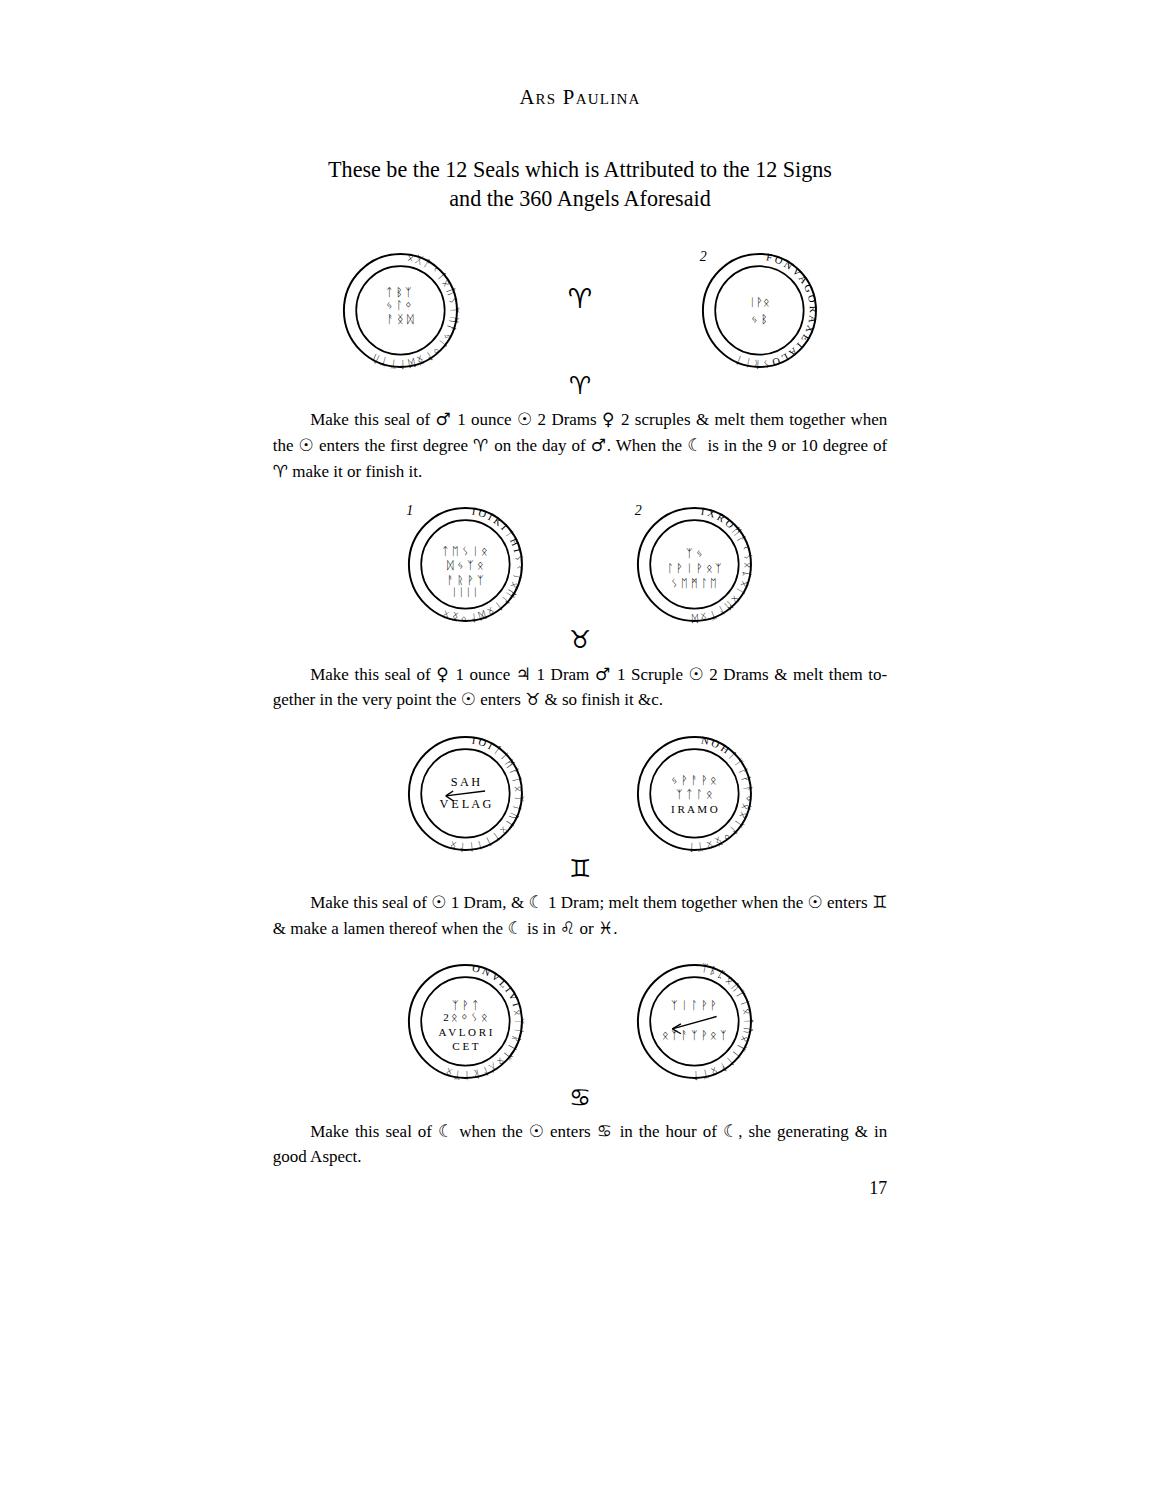Ars Paulina
These be the 12 Seals which is Attributed to the 12 Signs and the 360 Angels Aforesaid
ᛏ ᛒ ᛉ ᛃ ᛚ ᛜ ᚨ ᛝ ᛞ ᛟ ᚷ ᚨ ᚲ ᛏ ᛟ ᚢ ᛊ ᛉ ᛗ ᚨ ᛃ ᛚ ᛜ ᚨ ᛝ ᛞ ᚨ ᛉ ᛉ ᚢ
♈︎
2 ᛁᚹᛟ ᛃ ᛒ F O N V A G O R A X E T A L O ᛊ ᚱ ᛁ ᛏ
♈︎
Make this seal of ♂ 1 ounce ☉ 2 Drams ♀ 2 scruples & melt them together when the ☉ enters the first degree ♈︎ on the day of ♂. When the ☾ is in the 9 or 10 degree of ♈︎ make it or finish it.
1 ᛏ ᛖ ᛊ ᛁ ᛟ ᛞ ᛃ ᛉ ᛟ ᚨ ᚱ ᚹ ᛉ ᛁᛁᛁᛁ I O I K I ᛁ H I ᛊ ᚲ ᛁ ᛟ ᛗ ᚨ ᛚ ᛟ ᛞ ᚨ ᛜ ᛝ ᛟ
2 ᛉ ᛃ ᛚ ᚹ ᛁ ᚹ ᛟ ᛉ ᛊ ᛖ ᛗ ᛚ ᛖ I X R O ᛗ ᚨ ᚲ ᛊ ᛟ ᛈ ᛟ ᛚ ᛟ ᛗ ᚨ ᛉ ᛟ ᛞ
♉︎
Make this seal of ♀ 1 ounce ♃ 1 Dram ♂ 1 Scruple ☉ 2 Drams & melt them together in the very point the ☉ enters ♉︎ & so finish it &c.
S A H V E L A G I O I ᛏ ᛁ ᛗ ᚨ ᛚ ᛟ ᛉ ᛁ ᚢ ᛁ ᛟ ᛉ ᛏ ᛁ ᛚ ᚨ ᛟ
ᛃ ᚹ ᚨ ᚹ ᛟ ᛉ ᛏ ᛚ ᛟ I R A M O N O H ᛚ ᛉ ᚨ ᚹ ᚨ ᛜ ᛝ ᛟ ᛉ ᚨ ᛜ ᛝ ᛟ ᛉ ᛏ
♊︎
Make this seal of ☉ 1 Dram, & ☾ 1 Dram; melt them together when the ☉ enters ♊︎ & make a lamen thereof when the ☾ is in ♌︎ or ♓︎.
ᛉ ᚹ ᛏ 2 ᛟ ᛜ ᛊ ᛟ A V L O R I C E T O N V L I V I ᛟ ᛉ ᛁ ᚱ ᛁ ᛉ ᛟ ᚷ ᚨ ᚱ ᛁ ᛉ ᛟ
ᛉ ᛁ ᛚ ᚹ ᚹ ᛟ ᛉ ᚨ ᛉ ᚹ ᛟ ᛉ ᛉ ᛒ ᛈ ᛟ ᚢ ᛉ ᛁ ᛟ ᛏ ᚢ ᛟ ᛉ ᛁ ᛚ ᚹ ᛟ ᛉ ᛏ
♋︎
Make this seal of ☾ when the ☉ enters ♋︎ in the hour of ☾, she generating & in good Aspect.
17